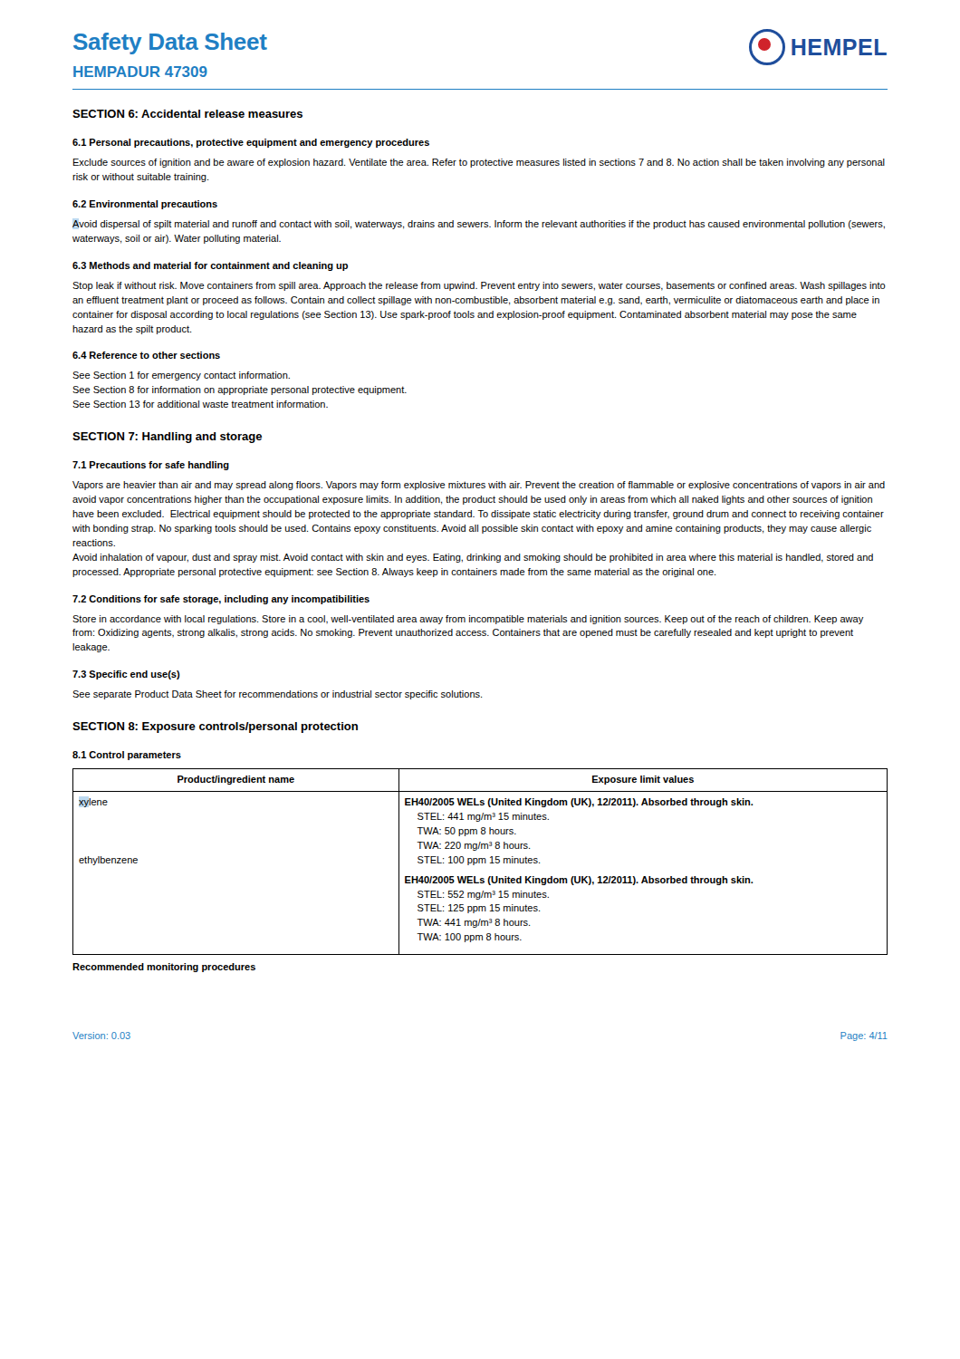Safety Data Sheet
HEMPADUR 47309
HEMPEL
SECTION 6: Accidental release measures
6.1 Personal precautions, protective equipment and emergency procedures
Exclude sources of ignition and be aware of explosion hazard. Ventilate the area. Refer to protective measures listed in sections 7 and 8. No action shall be taken involving any personal risk or without suitable training.
6.2 Environmental precautions
Avoid dispersal of spilt material and runoff and contact with soil, waterways, drains and sewers. Inform the relevant authorities if the product has caused environmental pollution (sewers, waterways, soil or air). Water polluting material.
6.3 Methods and material for containment and cleaning up
Stop leak if without risk. Move containers from spill area. Approach the release from upwind. Prevent entry into sewers, water courses, basements or confined areas. Wash spillages into an effluent treatment plant or proceed as follows. Contain and collect spillage with non-combustible, absorbent material e.g. sand, earth, vermiculite or diatomaceous earth and place in container for disposal according to local regulations (see Section 13). Use spark-proof tools and explosion-proof equipment. Contaminated absorbent material may pose the same hazard as the spilt product.
6.4 Reference to other sections
See Section 1 for emergency contact information.
See Section 8 for information on appropriate personal protective equipment.
See Section 13 for additional waste treatment information.
SECTION 7: Handling and storage
7.1 Precautions for safe handling
Vapors are heavier than air and may spread along floors. Vapors may form explosive mixtures with air. Prevent the creation of flammable or explosive concentrations of vapors in air and avoid vapor concentrations higher than the occupational exposure limits. In addition, the product should be used only in areas from which all naked lights and other sources of ignition have been excluded. Electrical equipment should be protected to the appropriate standard. To dissipate static electricity during transfer, ground drum and connect to receiving container with bonding strap. No sparking tools should be used. Contains epoxy constituents. Avoid all possible skin contact with epoxy and amine containing products, they may cause allergic reactions.
Avoid inhalation of vapour, dust and spray mist. Avoid contact with skin and eyes. Eating, drinking and smoking should be prohibited in area where this material is handled, stored and processed. Appropriate personal protective equipment: see Section 8. Always keep in containers made from the same material as the original one.
7.2 Conditions for safe storage, including any incompatibilities
Store in accordance with local regulations. Store in a cool, well-ventilated area away from incompatible materials and ignition sources. Keep out of the reach of children. Keep away from: Oxidizing agents, strong alkalis, strong acids. No smoking. Prevent unauthorized access. Containers that are opened must be carefully resealed and kept upright to prevent leakage.
7.3 Specific end use(s)
See separate Product Data Sheet for recommendations or industrial sector specific solutions.
SECTION 8: Exposure controls/personal protection
8.1 Control parameters
| Product/ingredient name | Exposure limit values |
| --- | --- |
| xy lene ethylbenzene | EH40/2005 WELs (United Kingdom (UK), 12/2011). Absorbed through skin. STEL: 441 mg/m³ 15 minutes. TWA: 50 ppm 8 hours. TWA: 220 mg/m³ 8 hours. STEL: 100 ppm 15 minutes. EH40/2005 WELs (United Kingdom (UK), 12/2011). Absorbed through skin. STEL: 552 mg/m³ 15 minutes. STEL: 125 ppm 15 minutes. TWA: 441 mg/m³ 8 hours. TWA: 100 ppm 8 hours. |
Recommended monitoring procedures
Version: 0.03
Page: 4/11